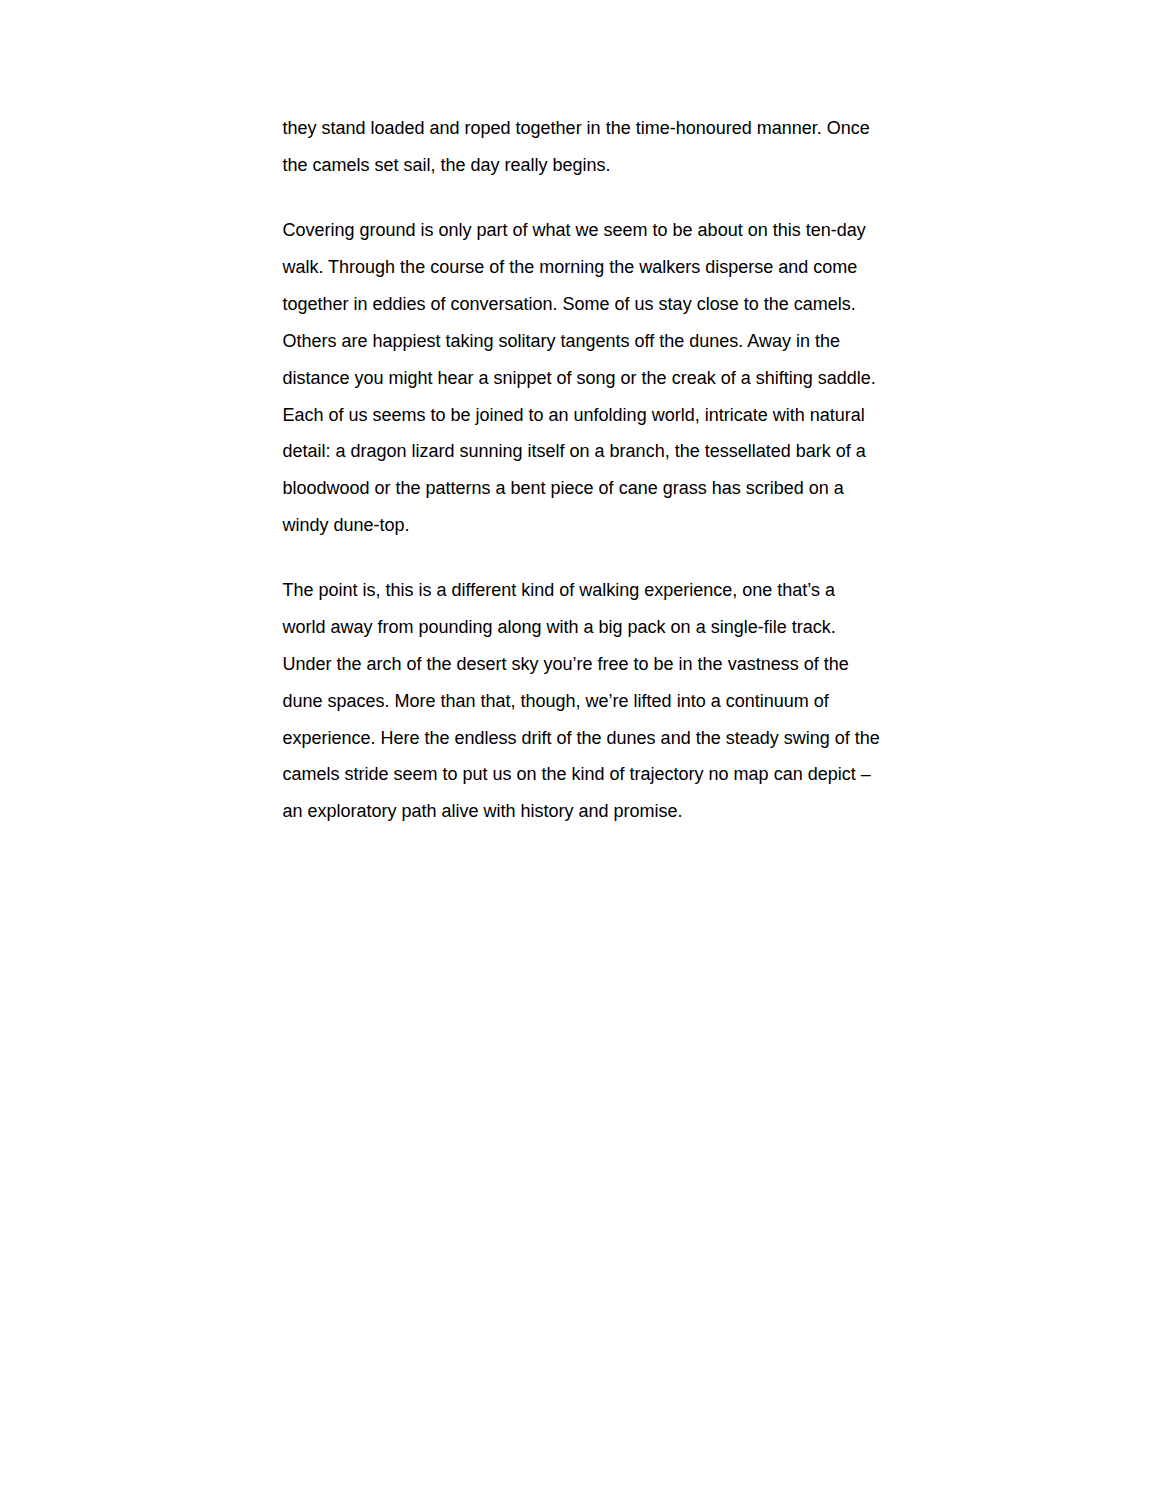they stand loaded and roped together in the time-honoured manner. Once the camels set sail, the day really begins.
Covering ground is only part of what we seem to be about on this ten-day walk. Through the course of the morning the walkers disperse and come together in eddies of conversation. Some of us stay close to the camels. Others are happiest taking solitary tangents off the dunes. Away in the distance you might hear a snippet of song or the creak of a shifting saddle. Each of us seems to be joined to an unfolding world, intricate with natural detail: a dragon lizard sunning itself on a branch, the tessellated bark of a bloodwood or the patterns a bent piece of cane grass has scribed on a windy dune-top.
The point is, this is a different kind of walking experience, one that’s a world away from pounding along with a big pack on a single-file track. Under the arch of the desert sky you’re free to be in the vastness of the dune spaces. More than that, though, we’re lifted into a continuum of experience. Here the endless drift of the dunes and the steady swing of the camels stride seem to put us on the kind of trajectory no map can depict – an exploratory path alive with history and promise.